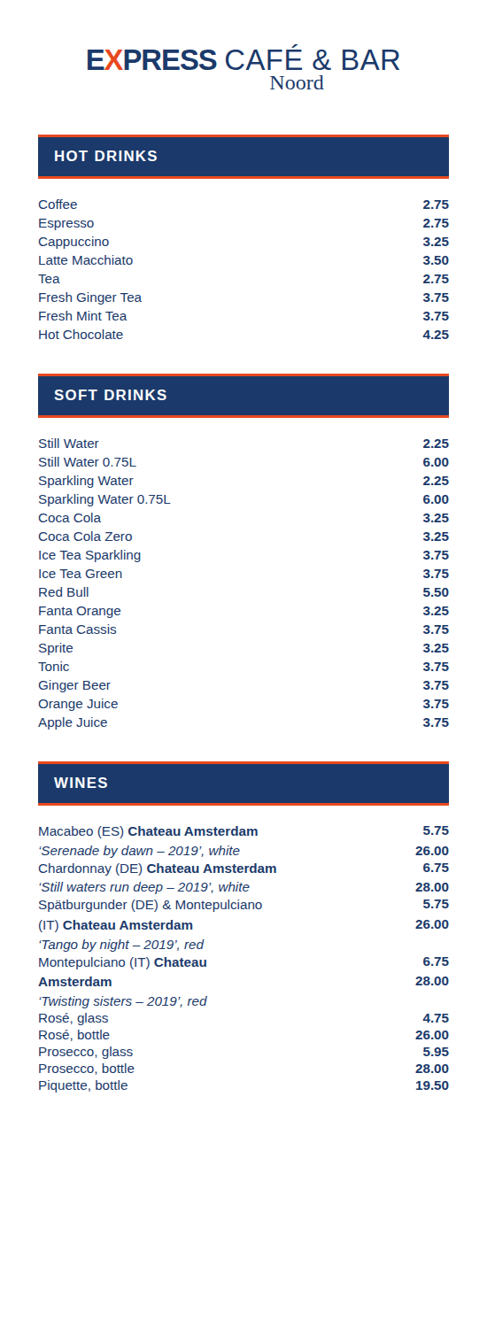EXPRESS CAFÉ & BAR Noord
Hot Drinks
| Coffee | 2.75 |
| Espresso | 2.75 |
| Cappuccino | 3.25 |
| Latte Macchiato | 3.50 |
| Tea | 2.75 |
| Fresh Ginger Tea | 3.75 |
| Fresh Mint Tea | 3.75 |
| Hot Chocolate | 4.25 |
Soft Drinks
| Still Water | 2.25 |
| Still Water 0.75L | 6.00 |
| Sparkling Water | 2.25 |
| Sparkling Water 0.75L | 6.00 |
| Coca Cola | 3.25 |
| Coca Cola Zero | 3.25 |
| Ice Tea Sparkling | 3.75 |
| Ice Tea Green | 3.75 |
| Red Bull | 5.50 |
| Fanta Orange | 3.25 |
| Fanta Cassis | 3.75 |
| Sprite | 3.25 |
| Tonic | 3.75 |
| Ginger Beer | 3.75 |
| Orange Juice | 3.75 |
| Apple Juice | 3.75 |
Wines
| Macabeo (ES) Chateau Amsterdam | 5.75 |
| ‘Serenade by dawn – 2019’, white | 26.00 |
| Chardonnay (DE) Chateau Amsterdam | 6.75 |
| ‘Still waters run deep – 2019’, white | 28.00 |
| Spätburgunder (DE) & Montepulciano | 5.75 |
| (IT) Chateau Amsterdam | 26.00 |
| ‘Tango by night – 2019’, red | |
| Montepulciano (IT) Chateau | 6.75 |
| Amsterdam | 28.00 |
| ‘Twisting sisters – 2019’, red | |
| Rosé, glass | 4.75 |
| Rosé, bottle | 26.00 |
| Prosecco, glass | 5.95 |
| Prosecco, bottle | 28.00 |
| Piquette, bottle | 19.50 |